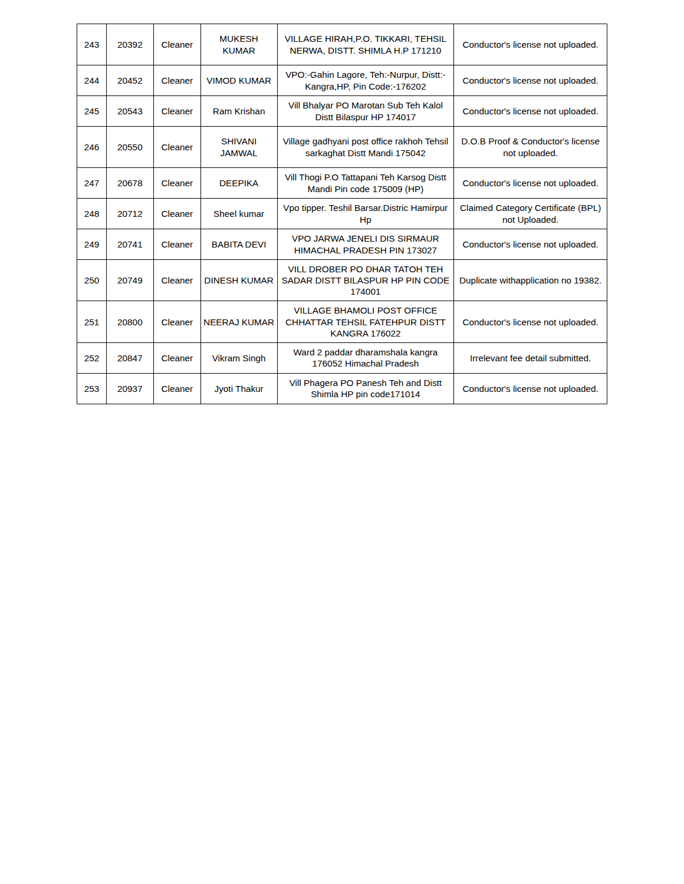| 243 | 20392 | Cleaner | MUKESH KUMAR | VILLAGE HIRAH,P.O. TIKKARI, TEHSIL NERWA, DISTT. SHIMLA H.P 171210 | Conductor's license not uploaded. |
| 244 | 20452 | Cleaner | VIMOD KUMAR | VPO:-Gahin Lagore, Teh:-Nurpur, Distt:-Kangra,HP, Pin Code:-176202 | Conductor's license not uploaded. |
| 245 | 20543 | Cleaner | Ram Krishan | Vill Bhalyar PO Marotan Sub Teh Kalol Distt Bilaspur HP 174017 | Conductor's license not uploaded. |
| 246 | 20550 | Cleaner | SHIVANI JAMWAL | Village gadhyani post office rakhoh Tehsil sarkaghat Distt Mandi 175042 | D.O.B Proof & Conductor's license not uploaded. |
| 247 | 20678 | Cleaner | DEEPIKA | Vill Thogi P.O Tattapani Teh Karsog Distt Mandi Pin code 175009 (HP) | Conductor's license not uploaded. |
| 248 | 20712 | Cleaner | Sheel kumar | Vpo tipper. Teshil Barsar.Distric Hamirpur Hp | Claimed Category Certificate (BPL) not Uploaded. |
| 249 | 20741 | Cleaner | BABITA DEVI | VPO JARWA JENELI DIS SIRMAUR HIMACHAL PRADESH PIN 173027 | Conductor's license not uploaded. |
| 250 | 20749 | Cleaner | DINESH KUMAR | VILL DROBER PO DHAR TATOH TEH SADAR DISTT BILASPUR HP PIN CODE 174001 | Duplicate withapplication no 19382. |
| 251 | 20800 | Cleaner | NEERAJ KUMAR | VILLAGE BHAMOLI POST OFFICE CHHATTAR TEHSIL FATEHPUR DISTT KANGRA 176022 | Conductor's license not uploaded. |
| 252 | 20847 | Cleaner | Vikram Singh | Ward 2 paddar dharamshala kangra 176052 Himachal Pradesh | Irrelevant fee detail submitted. |
| 253 | 20937 | Cleaner | Jyoti Thakur | Vill Phagera PO Panesh Teh and Distt Shimla HP pin code171014 | Conductor's license not uploaded. |